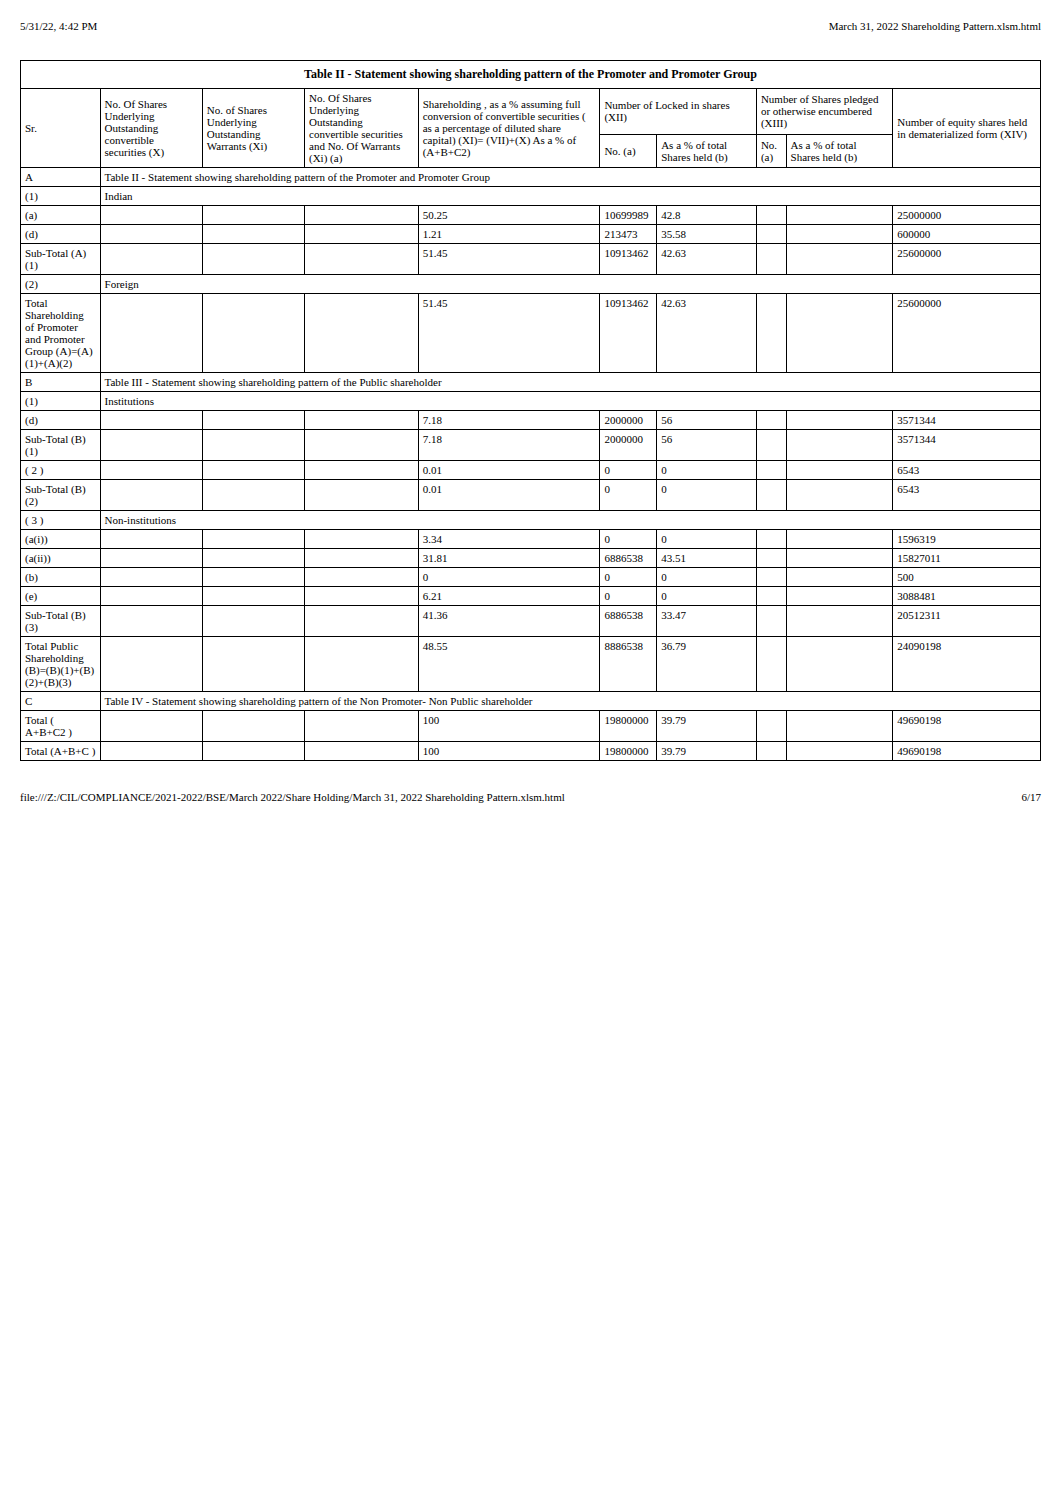5/31/22, 4:42 PM March 31, 2022 Shareholding Pattern.xlsm.html
Table II - Statement showing shareholding pattern of the Promoter and Promoter Group
| Sr. | No. Of Shares Underlying Outstanding convertible securities (X) | No. of Shares Underlying Outstanding Warrants (Xi) | No. Of Shares Underlying Outstanding convertible securities and No. Of Warrants (Xi) (a) | Shareholding , as a % assuming full conversion of convertible securities ( as a percentage of diluted share capital) (XI)= (VII)+(X) As a % of (A+B+C2) | Number of Locked in shares (XII) | Number of Shares pledged or otherwise encumbered (XIII) | Number of equity shares held in dematerialized form (XIV) |
| --- | --- | --- | --- | --- | --- | --- | --- |
| No. (a) | As a % of total Shares held (b) | No. (a) | As a % of total Shares held (b) |
| A | Table II - Statement showing shareholding pattern of the Promoter and Promoter Group |
| (1) | Indian |
| (a) | | | | 50.25 | 10699989 | 42.8 | | | 25000000 |
| (d) | | | | 1.21 | 213473 | 35.58 | | | 600000 |
| Sub-Total (A)(1) | | | | 51.45 | 10913462 | 42.63 | | | 25600000 |
| (2) | Foreign |
| Total Shareholding of Promoter and Promoter Group (A)=(A)(1)+(A)(2) | | | | 51.45 | 10913462 | 42.63 | | | 25600000 |
| B | Table III - Statement showing shareholding pattern of the Public shareholder |
| (1) | Institutions |
| (d) | | | | 7.18 | 2000000 | 56 | | | 3571344 |
| Sub-Total (B)(1) | | | | 7.18 | 2000000 | 56 | | | 3571344 |
| ( 2 ) | | | | 0.01 | 0 | 0 | | | 6543 |
| Sub-Total (B)(2) | | | | 0.01 | 0 | 0 | | | 6543 |
| ( 3 ) | Non-institutions |
| (a(i)) | | | | 3.34 | 0 | 0 | | | 1596319 |
| (a(ii)) | | | | 31.81 | 6886538 | 43.51 | | | 15827011 |
| (b) | | | | 0 | 0 | 0 | | | 500 |
| (e) | | | | 6.21 | 0 | 0 | | | 3088481 |
| Sub-Total (B)(3) | | | | 41.36 | 6886538 | 33.47 | | | 20512311 |
| Total Public Shareholding (B)=(B)(1)+(B)(2)+(B)(3) | | | | 48.55 | 8886538 | 36.79 | | | 24090198 |
| C | Table IV - Statement showing shareholding pattern of the Non Promoter- Non Public shareholder |
| Total ( A+B+C2 ) | | | | 100 | 19800000 | 39.79 | | | 49690198 |
| Total (A+B+C ) | | | | 100 | 19800000 | 39.79 | | | 49690198 |
file:///Z:/CIL/COMPLIANCE/2021-2022/BSE/March 2022/Share Holding/March 31, 2022 Shareholding Pattern.xlsm.html 6/17